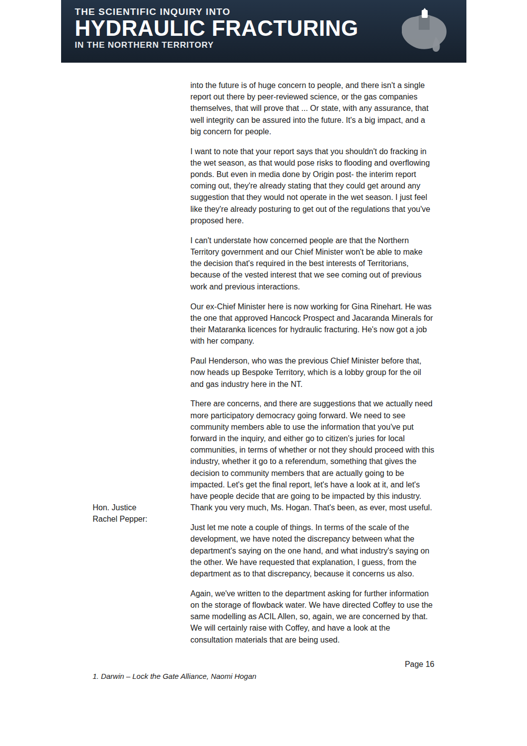The Scientific Inquiry into
Hydraulic Fracturing
in the Northern Territory
Inquiry logo: Australia map with Northern Territory highlighted
| | into the future is of huge concern to people, and there isn't a single report out there by peer-reviewed science, or the gas companies themselves, that will prove that ... Or state, with any assurance, that well integrity can be assured into the future. It's a big impact, and a big concern for people. I want to note that your report says that you shouldn't do fracking in the wet season, as that would pose risks to flooding and overflowing ponds. But even in media done by Origin post- the interim report coming out, they're already stating that they could get around any suggestion that they would not operate in the wet season. I just feel like they're already posturing to get out of the regulations that you've proposed here. I can't understate how concerned people are that the Northern Territory government and our Chief Minister won't be able to make the decision that's required in the best interests of Territorians, because of the vested interest that we see coming out of previous work and previous interactions. Our ex-Chief Minister here is now working for Gina Rinehart. He was the one that approved Hancock Prospect and Jacaranda Minerals for their Mataranka licences for hydraulic fracturing. He's now got a job with her company. Paul Henderson, who was the previous Chief Minister before that, now heads up Bespoke Territory, which is a lobby group for the oil and gas industry here in the NT. There are concerns, and there are suggestions that we actually need more participatory democracy going forward. We need to see community members able to use the information that you've put forward in the inquiry, and either go to citizen's juries for local communities, in terms of whether or not they should proceed with this industry, whether it go to a referendum, something that gives the decision to community members that are actually going to be impacted. Let's get the final report, let's have a look at it, and let's have people decide that are going to be impacted by this industry. |
| Hon. Justice Rachel Pepper: | Thank you very much, Ms. Hogan. That's been, as ever, most useful. Just let me note a couple of things. In terms of the scale of the development, we have noted the discrepancy between what the department's saying on the one hand, and what industry's saying on the other. We have requested that explanation, I guess, from the department as to that discrepancy, because it concerns us also. Again, we've written to the department asking for further information on the storage of flowback water. We have directed Coffey to use the same modelling as ACIL Allen, so, again, we are concerned by that. We will certainly raise with Coffey, and have a look at the consultation materials that are being used. |
Page 16
1. Darwin – Lock the Gate Alliance, Naomi Hogan